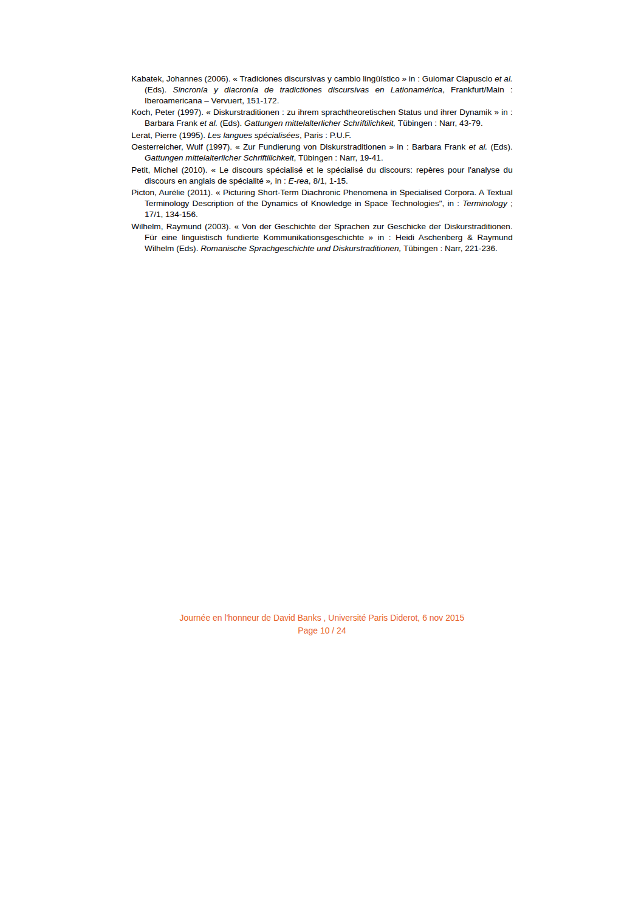Kabatek, Johannes (2006). « Tradiciones discursivas y cambio lingüístico » in : Guiomar Ciapuscio et al. (Eds). Sincronía y diacronía de tradictiones discursivas en Lationamérica, Frankfurt/Main : Iberoamericana – Vervuert, 151-172.
Koch, Peter (1997). « Diskurstraditionen : zu ihrem sprachtheoretischen Status und ihrer Dynamik » in : Barbara Frank et al. (Eds). Gattungen mittelalterlicher Schriftilichkeit, Tübingen : Narr, 43-79.
Lerat, Pierre (1995). Les langues spécialisées, Paris : P.U.F.
Oesterreicher, Wulf (1997). « Zur Fundierung von Diskurstraditionen » in : Barbara Frank et al. (Eds). Gattungen mittelalterlicher Schriftilichkeit, Tübingen : Narr, 19-41.
Petit, Michel (2010). « Le discours spécialisé et le spécialisé du discours: repères pour l'analyse du discours en anglais de spécialité », in : E-rea, 8/1, 1-15.
Picton, Aurélie (2011). « Picturing Short-Term Diachronic Phenomena in Specialised Corpora. A Textual Terminology Description of the Dynamics of Knowledge in Space Technologies", in : Terminology ; 17/1, 134-156.
Wilhelm, Raymund (2003). « Von der Geschichte der Sprachen zur Geschicke der Diskurstraditionen. Für eine linguistisch fundierte Kommunikationsgeschichte » in : Heidi Aschenberg & Raymund Wilhelm (Eds). Romanische Sprachgeschichte und Diskurstraditionen, Tübingen : Narr, 221-236.
Journée en l'honneur de David Banks , Université Paris Diderot, 6 nov 2015
Page 10 / 24